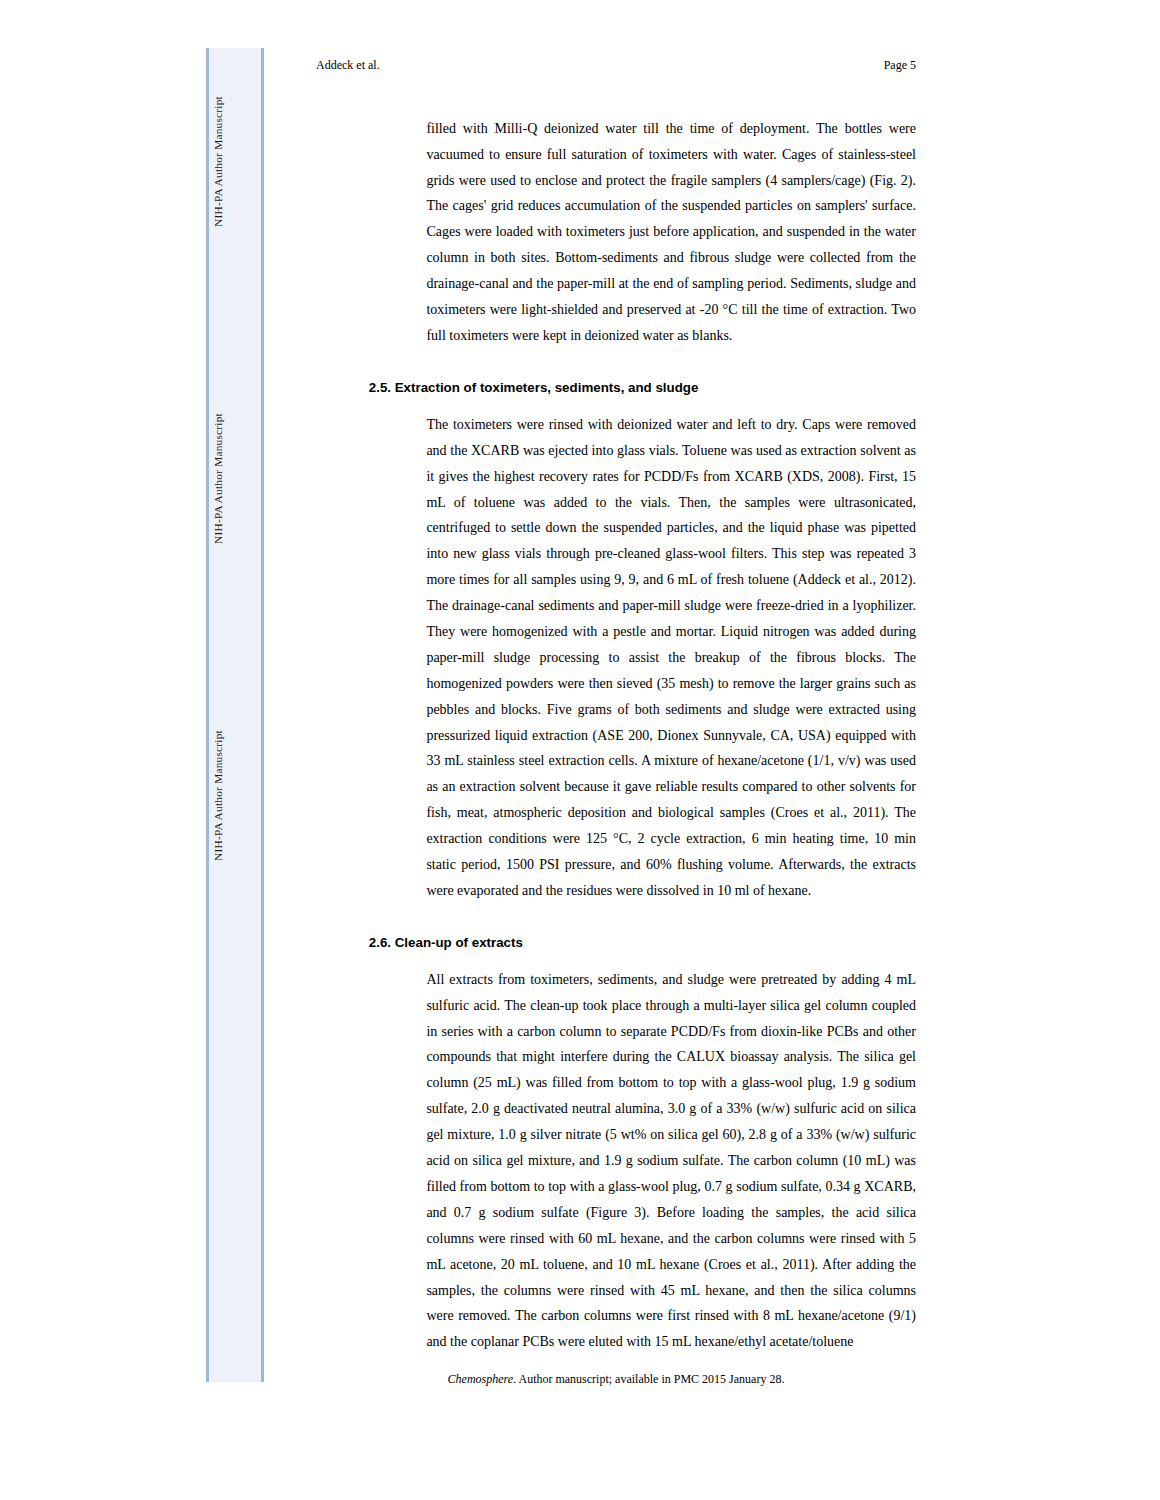NIH-PA Author Manuscript
NIH-PA Author Manuscript
NIH-PA Author Manuscript
Addeck et al. Page 5
filled with Milli-Q deionized water till the time of deployment. The bottles were vacuumed to ensure full saturation of toximeters with water. Cages of stainless-steel grids were used to enclose and protect the fragile samplers (4 samplers/cage) (Fig. 2). The cages' grid reduces accumulation of the suspended particles on samplers' surface. Cages were loaded with toximeters just before application, and suspended in the water column in both sites. Bottom-sediments and fibrous sludge were collected from the drainage-canal and the paper-mill at the end of sampling period. Sediments, sludge and toximeters were light-shielded and preserved at -20 °C till the time of extraction. Two full toximeters were kept in deionized water as blanks.
2.5. Extraction of toximeters, sediments, and sludge
The toximeters were rinsed with deionized water and left to dry. Caps were removed and the XCARB was ejected into glass vials. Toluene was used as extraction solvent as it gives the highest recovery rates for PCDD/Fs from XCARB (XDS, 2008). First, 15 mL of toluene was added to the vials. Then, the samples were ultrasonicated, centrifuged to settle down the suspended particles, and the liquid phase was pipetted into new glass vials through pre-cleaned glass-wool filters. This step was repeated 3 more times for all samples using 9, 9, and 6 mL of fresh toluene (Addeck et al., 2012). The drainage-canal sediments and paper-mill sludge were freeze-dried in a lyophilizer. They were homogenized with a pestle and mortar. Liquid nitrogen was added during paper-mill sludge processing to assist the breakup of the fibrous blocks. The homogenized powders were then sieved (35 mesh) to remove the larger grains such as pebbles and blocks. Five grams of both sediments and sludge were extracted using pressurized liquid extraction (ASE 200, Dionex Sunnyvale, CA, USA) equipped with 33 mL stainless steel extraction cells. A mixture of hexane/acetone (1/1, v/v) was used as an extraction solvent because it gave reliable results compared to other solvents for fish, meat, atmospheric deposition and biological samples (Croes et al., 2011). The extraction conditions were 125 °C, 2 cycle extraction, 6 min heating time, 10 min static period, 1500 PSI pressure, and 60% flushing volume. Afterwards, the extracts were evaporated and the residues were dissolved in 10 ml of hexane.
2.6. Clean-up of extracts
All extracts from toximeters, sediments, and sludge were pretreated by adding 4 mL sulfuric acid. The clean-up took place through a multi-layer silica gel column coupled in series with a carbon column to separate PCDD/Fs from dioxin-like PCBs and other compounds that might interfere during the CALUX bioassay analysis. The silica gel column (25 mL) was filled from bottom to top with a glass-wool plug, 1.9 g sodium sulfate, 2.0 g deactivated neutral alumina, 3.0 g of a 33% (w/w) sulfuric acid on silica gel mixture, 1.0 g silver nitrate (5 wt% on silica gel 60), 2.8 g of a 33% (w/w) sulfuric acid on silica gel mixture, and 1.9 g sodium sulfate. The carbon column (10 mL) was filled from bottom to top with a glass-wool plug, 0.7 g sodium sulfate, 0.34 g XCARB, and 0.7 g sodium sulfate (Figure 3). Before loading the samples, the acid silica columns were rinsed with 60 mL hexane, and the carbon columns were rinsed with 5 mL acetone, 20 mL toluene, and 10 mL hexane (Croes et al., 2011). After adding the samples, the columns were rinsed with 45 mL hexane, and then the silica columns were removed. The carbon columns were first rinsed with 8 mL hexane/acetone (9/1) and the coplanar PCBs were eluted with 15 mL hexane/ethyl acetate/toluene
Chemosphere. Author manuscript; available in PMC 2015 January 28.